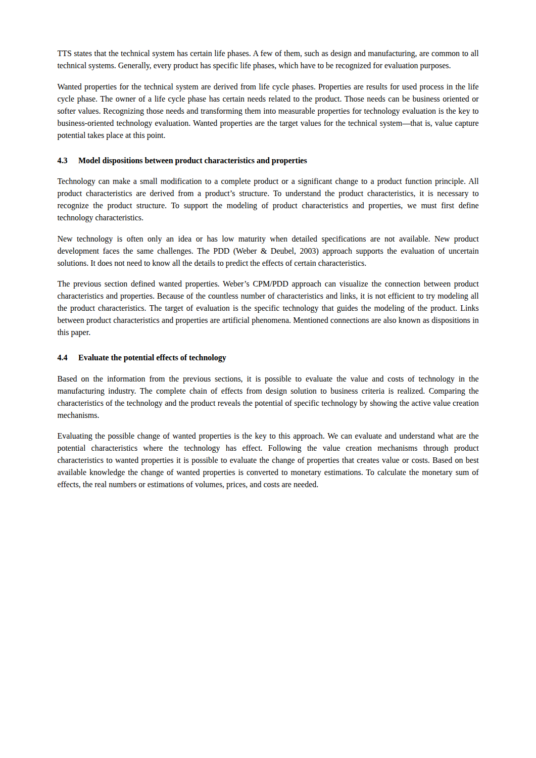TTS states that the technical system has certain life phases. A few of them, such as design and manufacturing, are common to all technical systems. Generally, every product has specific life phases, which have to be recognized for evaluation purposes.
Wanted properties for the technical system are derived from life cycle phases. Properties are results for used process in the life cycle phase. The owner of a life cycle phase has certain needs related to the product. Those needs can be business oriented or softer values. Recognizing those needs and transforming them into measurable properties for technology evaluation is the key to business-oriented technology evaluation. Wanted properties are the target values for the technical system—that is, value capture potential takes place at this point.
4.3 Model dispositions between product characteristics and properties
Technology can make a small modification to a complete product or a significant change to a product function principle. All product characteristics are derived from a product’s structure. To understand the product characteristics, it is necessary to recognize the product structure. To support the modeling of product characteristics and properties, we must first define technology characteristics.
New technology is often only an idea or has low maturity when detailed specifications are not available. New product development faces the same challenges. The PDD (Weber & Deubel, 2003) approach supports the evaluation of uncertain solutions. It does not need to know all the details to predict the effects of certain characteristics.
The previous section defined wanted properties. Weber’s CPM/PDD approach can visualize the connection between product characteristics and properties. Because of the countless number of characteristics and links, it is not efficient to try modeling all the product characteristics. The target of evaluation is the specific technology that guides the modeling of the product. Links between product characteristics and properties are artificial phenomena. Mentioned connections are also known as dispositions in this paper.
4.4 Evaluate the potential effects of technology
Based on the information from the previous sections, it is possible to evaluate the value and costs of technology in the manufacturing industry. The complete chain of effects from design solution to business criteria is realized. Comparing the characteristics of the technology and the product reveals the potential of specific technology by showing the active value creation mechanisms.
Evaluating the possible change of wanted properties is the key to this approach. We can evaluate and understand what are the potential characteristics where the technology has effect. Following the value creation mechanisms through product characteristics to wanted properties it is possible to evaluate the change of properties that creates value or costs. Based on best available knowledge the change of wanted properties is converted to monetary estimations. To calculate the monetary sum of effects, the real numbers or estimations of volumes, prices, and costs are needed.